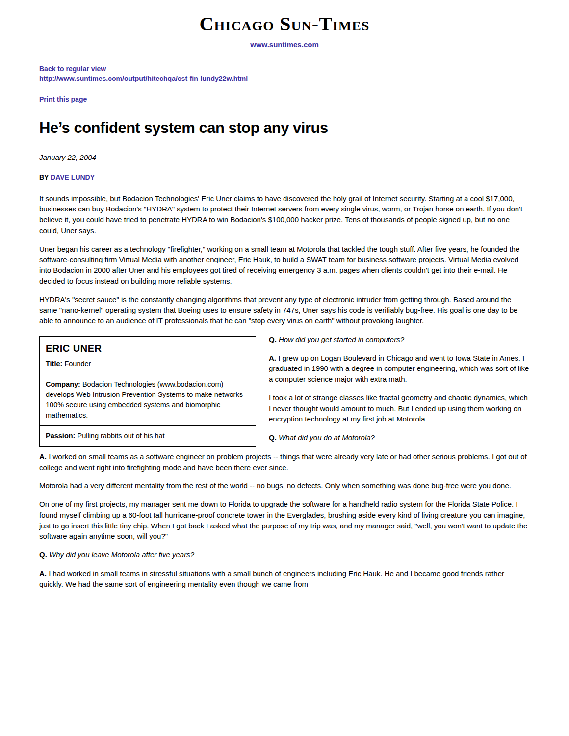Chicago Sun-Times
www.suntimes.com
Back to regular view
http://www.suntimes.com/output/hitechqa/cst-fin-lundy22w.html
Print this page
He’s confident system can stop any virus
January 22, 2004
BY DAVE LUNDY
It sounds impossible, but Bodacion Technologies' Eric Uner claims to have discovered the holy grail of Internet security. Starting at a cool $17,000, businesses can buy Bodacion's "HYDRA" system to protect their Internet servers from every single virus, worm, or Trojan horse on earth. If you don't believe it, you could have tried to penetrate HYDRA to win Bodacion's $100,000 hacker prize. Tens of thousands of people signed up, but no one could, Uner says.
Uner began his career as a technology "firefighter," working on a small team at Motorola that tackled the tough stuff. After five years, he founded the software-consulting firm Virtual Media with another engineer, Eric Hauk, to build a SWAT team for business software projects. Virtual Media evolved into Bodacion in 2000 after Uner and his employees got tired of receiving emergency 3 a.m. pages when clients couldn't get into their e-mail. He decided to focus instead on building more reliable systems.
HYDRA's "secret sauce" is the constantly changing algorithms that prevent any type of electronic intruder from getting through. Based around the same "nano-kernel" operating system that Boeing uses to ensure safety in 747s, Uner says his code is verifiably bug-free. His goal is one day to be able to announce to an audience of IT professionals that he can "stop every virus on earth" without provoking laughter.
ERIC UNER
Title: Founder
Company: Bodacion Technologies (www.bodacion.com) develops Web Intrusion Prevention Systems to make networks 100% secure using embedded systems and biomorphic mathematics.
Passion: Pulling rabbits out of his hat
Q. How did you get started in computers?
A. I grew up on Logan Boulevard in Chicago and went to Iowa State in Ames. I graduated in 1990 with a degree in computer engineering, which was sort of like a computer science major with extra math.
I took a lot of strange classes like fractal geometry and chaotic dynamics, which I never thought would amount to much. But I ended up using them working on encryption technology at my first job at Motorola.
Q. What did you do at Motorola?
A. I worked on small teams as a software engineer on problem projects -- things that were already very late or had other serious problems. I got out of college and went right into firefighting mode and have been there ever since.
Motorola had a very different mentality from the rest of the world -- no bugs, no defects. Only when something was done bug-free were you done.
On one of my first projects, my manager sent me down to Florida to upgrade the software for a handheld radio system for the Florida State Police. I found myself climbing up a 60-foot tall hurricane-proof concrete tower in the Everglades, brushing aside every kind of living creature you can imagine, just to go insert this little tiny chip. When I got back I asked what the purpose of my trip was, and my manager said, "well, you won't want to update the software again anytime soon, will you?"
Q. Why did you leave Motorola after five years?
A. I had worked in small teams in stressful situations with a small bunch of engineers including Eric Hauk. He and I became good friends rather quickly. We had the same sort of engineering mentality even though we came from